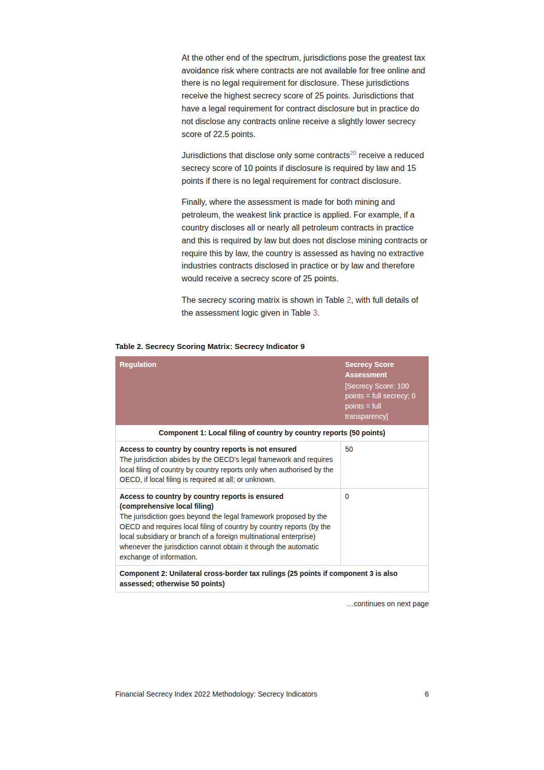At the other end of the spectrum, jurisdictions pose the greatest tax avoidance risk where contracts are not available for free online and there is no legal requirement for disclosure. These jurisdictions receive the highest secrecy score of 25 points. Jurisdictions that have a legal requirement for contract disclosure but in practice do not disclose any contracts online receive a slightly lower secrecy score of 22.5 points.
Jurisdictions that disclose only some contracts20 receive a reduced secrecy score of 10 points if disclosure is required by law and 15 points if there is no legal requirement for contract disclosure.
Finally, where the assessment is made for both mining and petroleum, the weakest link practice is applied. For example, if a country discloses all or nearly all petroleum contracts in practice and this is required by law but does not disclose mining contracts or require this by law, the country is assessed as having no extractive industries contracts disclosed in practice or by law and therefore would receive a secrecy score of 25 points.
The secrecy scoring matrix is shown in Table 2, with full details of the assessment logic given in Table 3.
Table 2. Secrecy Scoring Matrix: Secrecy Indicator 9
| Regulation | Secrecy Score Assessment [Secrecy Score: 100 points = full secrecy; 0 points = full transparency] |
| --- | --- |
| Component 1: Local filing of country by country reports (50 points) |
| Access to country by country reports is not ensured The jurisdiction abides by the OECD’s legal framework and requires local filing of country by country reports only when authorised by the OECD, if local filing is required at all; or unknown. | 50 |
| Access to country by country reports is ensured (comprehensive local filing) The jurisdiction goes beyond the legal framework proposed by the OECD and requires local filing of country by country reports (by the local subsidiary or branch of a foreign multinational enterprise) whenever the jurisdiction cannot obtain it through the automatic exchange of information. | 0 |
| Component 2: Unilateral cross-border tax rulings (25 points if component 3 is also assessed; otherwise 50 points) |
…continues on next page
Financial Secrecy Index 2022 Methodology: Secrecy Indicators 6